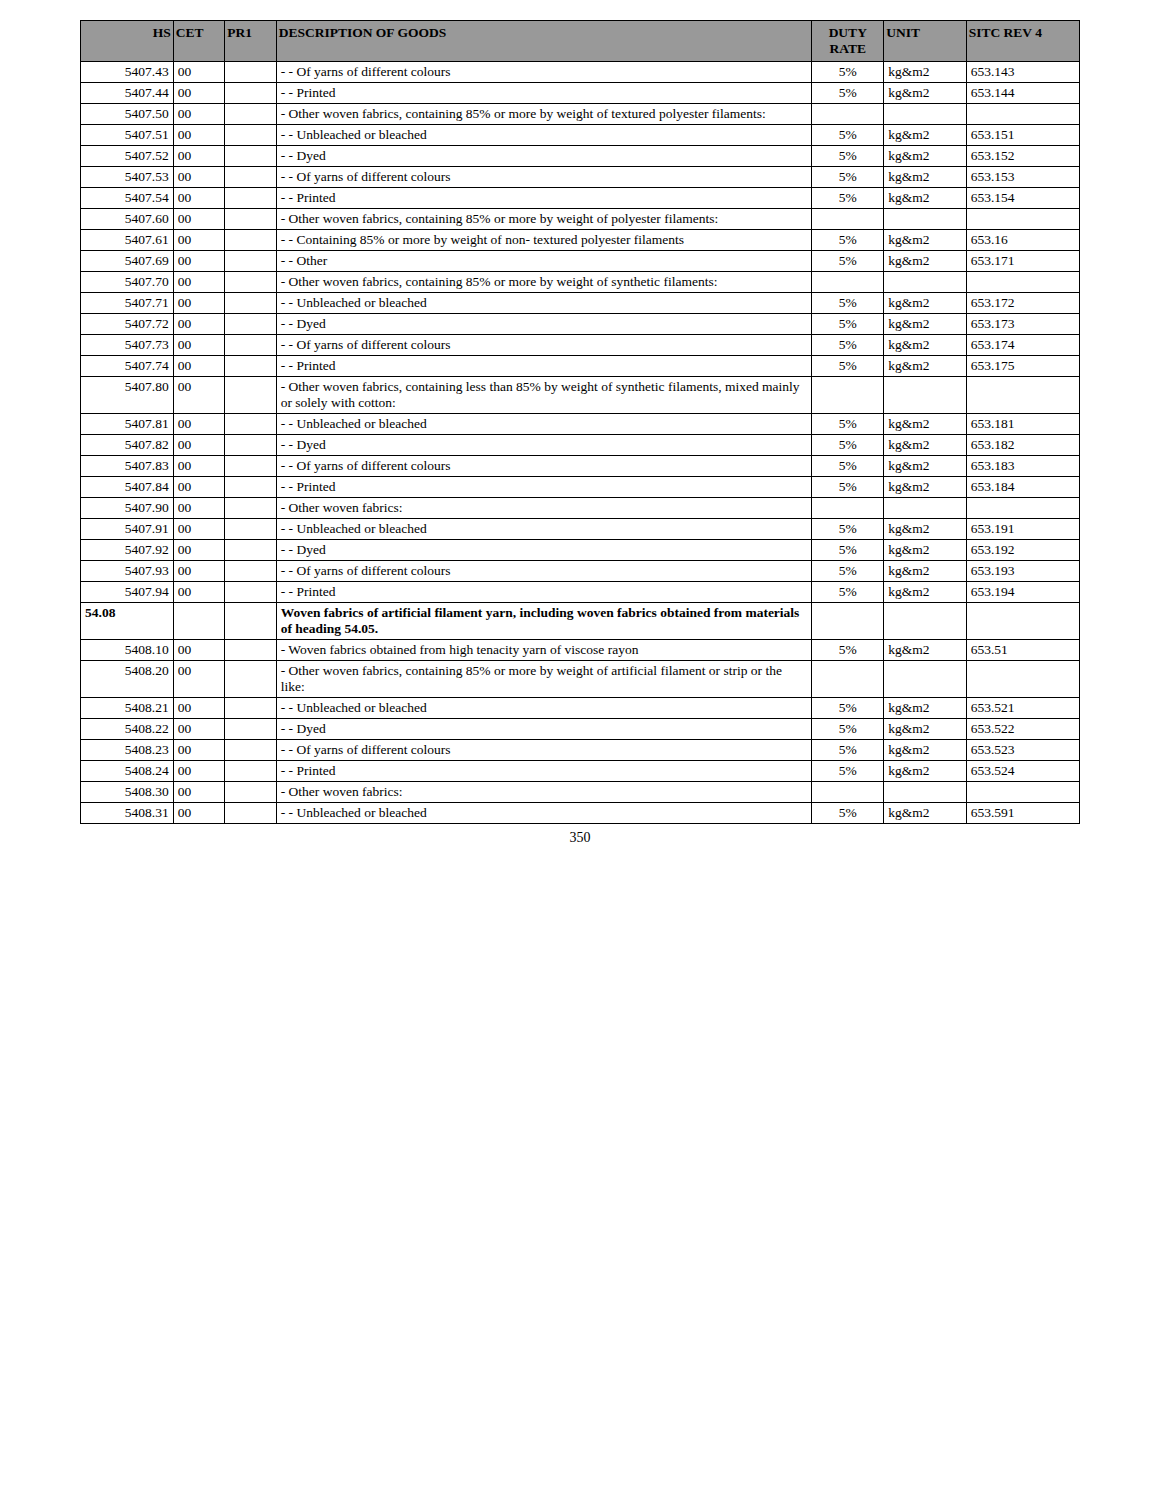| HS | CET | PR1 | DESCRIPTION OF GOODS | DUTY RATE | UNIT | SITC REV 4 |
| --- | --- | --- | --- | --- | --- | --- |
| 5407.43 | 00 | | - - Of yarns of different colours | 5% | kg&m2 | 653.143 |
| 5407.44 | 00 | | - - Printed | 5% | kg&m2 | 653.144 |
| 5407.50 | 00 | | - Other woven fabrics, containing 85% or more by weight of textured polyester filaments: | | | |
| 5407.51 | 00 | | - - Unbleached or bleached | 5% | kg&m2 | 653.151 |
| 5407.52 | 00 | | - - Dyed | 5% | kg&m2 | 653.152 |
| 5407.53 | 00 | | - - Of yarns of different colours | 5% | kg&m2 | 653.153 |
| 5407.54 | 00 | | - - Printed | 5% | kg&m2 | 653.154 |
| 5407.60 | 00 | | - Other woven fabrics, containing 85% or more by weight of polyester filaments: | | | |
| 5407.61 | 00 | | - - Containing 85% or more by weight of non- textured polyester filaments | 5% | kg&m2 | 653.16 |
| 5407.69 | 00 | | - - Other | 5% | kg&m2 | 653.171 |
| 5407.70 | 00 | | - Other woven fabrics, containing 85% or more by weight of synthetic filaments: | | | |
| 5407.71 | 00 | | - - Unbleached or bleached | 5% | kg&m2 | 653.172 |
| 5407.72 | 00 | | - - Dyed | 5% | kg&m2 | 653.173 |
| 5407.73 | 00 | | - - Of yarns of different colours | 5% | kg&m2 | 653.174 |
| 5407.74 | 00 | | - - Printed | 5% | kg&m2 | 653.175 |
| 5407.80 | 00 | | - Other woven fabrics, containing less than 85% by weight of synthetic filaments, mixed mainly or solely with cotton: | | | |
| 5407.81 | 00 | | - - Unbleached or bleached | 5% | kg&m2 | 653.181 |
| 5407.82 | 00 | | - - Dyed | 5% | kg&m2 | 653.182 |
| 5407.83 | 00 | | - - Of yarns of different colours | 5% | kg&m2 | 653.183 |
| 5407.84 | 00 | | - - Printed | 5% | kg&m2 | 653.184 |
| 5407.90 | 00 | | - Other woven fabrics: | | | |
| 5407.91 | 00 | | - - Unbleached or bleached | 5% | kg&m2 | 653.191 |
| 5407.92 | 00 | | - - Dyed | 5% | kg&m2 | 653.192 |
| 5407.93 | 00 | | - - Of yarns of different colours | 5% | kg&m2 | 653.193 |
| 5407.94 | 00 | | - - Printed | 5% | kg&m2 | 653.194 |
| 54.08 | | | Woven fabrics of artificial filament yarn, including woven fabrics obtained from materials of heading 54.05. | | | |
| 5408.10 | 00 | | - Woven fabrics obtained from high tenacity yarn of viscose rayon | 5% | kg&m2 | 653.51 |
| 5408.20 | 00 | | - Other woven fabrics, containing 85% or more by weight of artificial filament or strip or the like: | | | |
| 5408.21 | 00 | | - - Unbleached or bleached | 5% | kg&m2 | 653.521 |
| 5408.22 | 00 | | - - Dyed | 5% | kg&m2 | 653.522 |
| 5408.23 | 00 | | - - Of yarns of different colours | 5% | kg&m2 | 653.523 |
| 5408.24 | 00 | | - - Printed | 5% | kg&m2 | 653.524 |
| 5408.30 | 00 | | - Other woven fabrics: | | | |
| 5408.31 | 00 | | - - Unbleached or bleached | 5% | kg&m2 | 653.591 |
350